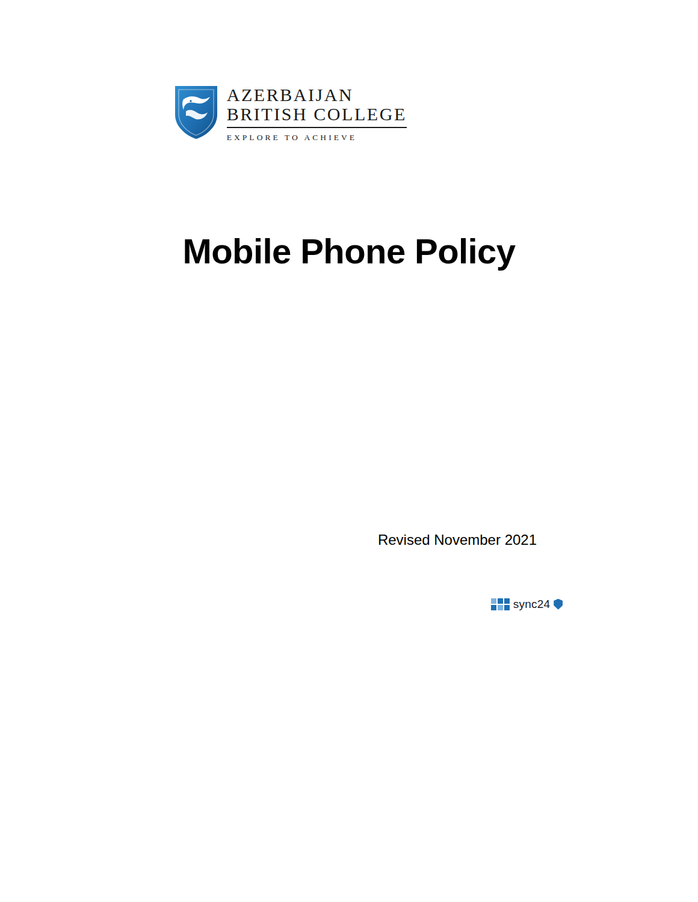AZERBAIJAN
BRITISH COLLEGE
EXPLORE TO ACHIEVE
Mobile Phone Policy
Revised November 2021
sync24